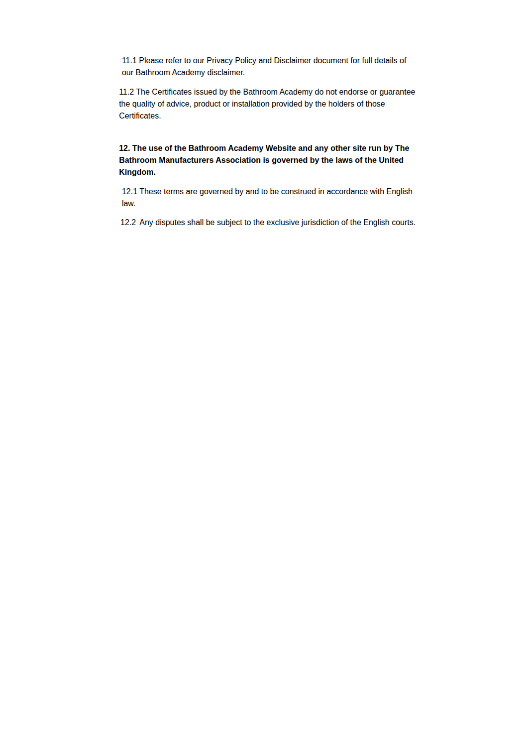11.1 Please refer to our Privacy Policy and Disclaimer document for full details of our Bathroom Academy disclaimer.
11.2 The Certificates issued by the Bathroom Academy do not endorse or guarantee the quality of advice, product or installation provided by the holders of those Certificates.
12. The use of the Bathroom Academy Website and any other site run by The Bathroom Manufacturers Association is governed by the laws of the United Kingdom.
12.1 These terms are governed by and to be construed in accordance with English law.
12.2 Any disputes shall be subject to the exclusive jurisdiction of the English courts.